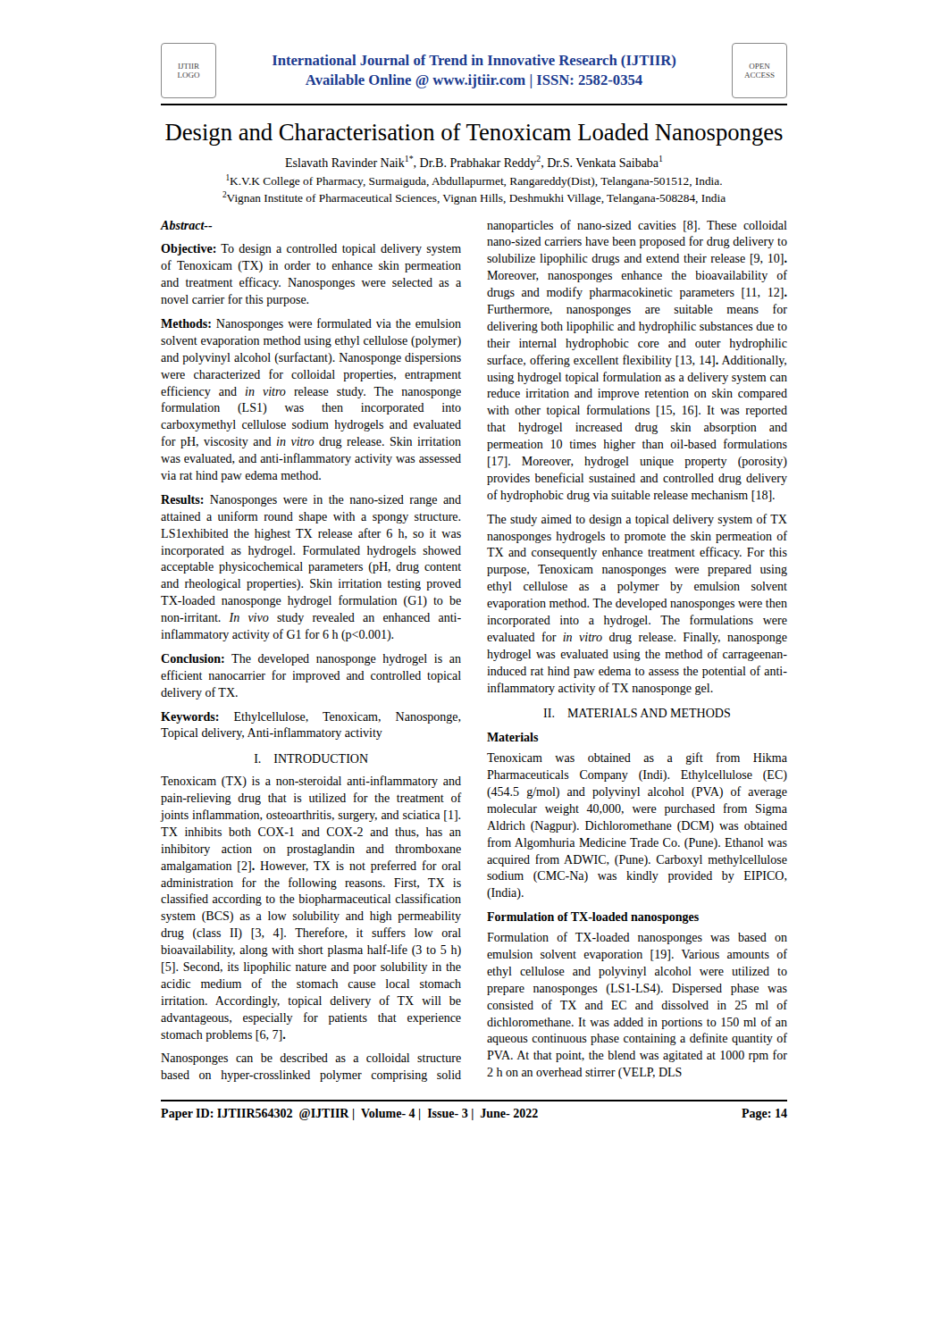IJTIIR
LOGO
International Journal of Trend in Innovative Research (IJTIIR)
Available Online @ www.ijtiir.com | ISSN: 2582-0354
OPEN
ACCESS
Design and Characterisation of Tenoxicam Loaded Nanosponges
Eslavath Ravinder Naik1*, Dr.B. Prabhakar Reddy2, Dr.S. Venkata Saibaba1
1K.V.K College of Pharmacy, Surmaiguda, Abdullapurmet, Rangareddy(Dist), Telangana-501512, India.
2Vignan Institute of Pharmaceutical Sciences, Vignan Hills, Deshmukhi Village, Telangana-508284, India
Abstract--
Objective: To design a controlled topical delivery system of Tenoxicam (TX) in order to enhance skin permeation and treatment efficacy. Nanosponges were selected as a novel carrier for this purpose.
Methods: Nanosponges were formulated via the emulsion solvent evaporation method using ethyl cellulose (polymer) and polyvinyl alcohol (surfactant). Nanosponge dispersions were characterized for colloidal properties, entrapment efficiency and in vitro release study. The nanosponge formulation (LS1) was then incorporated into carboxymethyl cellulose sodium hydrogels and evaluated for pH, viscosity and in vitro drug release. Skin irritation was evaluated, and anti-inflammatory activity was assessed via rat hind paw edema method.
Results: Nanosponges were in the nano-sized range and attained a uniform round shape with a spongy structure. LS1exhibited the highest TX release after 6 h, so it was incorporated as hydrogel. Formulated hydrogels showed acceptable physicochemical parameters (pH, drug content and rheological properties). Skin irritation testing proved TX-loaded nanosponge hydrogel formulation (G1) to be non-irritant. In vivo study revealed an enhanced anti- inflammatory activity of G1 for 6 h (p<0.001).
Conclusion: The developed nanosponge hydrogel is an efficient nanocarrier for improved and controlled topical delivery of TX.
Keywords: Ethylcellulose, Tenoxicam, Nanosponge, Topical delivery, Anti-inflammatory activity
I. INTRODUCTION
Tenoxicam (TX) is a non-steroidal anti-inflammatory and pain-relieving drug that is utilized for the treatment of joints inflammation, osteoarthritis, surgery, and sciatica [1]. TX inhibits both COX-1 and COX-2 and thus, has an inhibitory action on prostaglandin and thromboxane amalgamation [2]. However, TX is not preferred for oral administration for the following reasons. First, TX is classified according to the biopharmaceutical classification system (BCS) as a low solubility and high permeability drug (class II) [3, 4]. Therefore, it suffers low oral bioavailability, along with short plasma half-life (3 to 5 h) [5]. Second, its lipophilic nature and poor solubility in the acidic medium of the stomach cause local stomach irritation. Accordingly, topical delivery of TX will be advantageous, especially for patients that experience stomach problems [6, 7].
Nanosponges can be described as a colloidal structure based on hyper-crosslinked polymer comprising solid nanoparticles of nano-sized cavities [8]. These colloidal nano-sized carriers have been proposed for drug delivery to solubilize lipophilic drugs and extend their release [9, 10]. Moreover, nanosponges enhance the bioavailability of drugs and modify pharmacokinetic parameters [11, 12]. Furthermore, nanosponges are suitable means for delivering both lipophilic and hydrophilic substances due to their internal hydrophobic core and outer hydrophilic surface, offering excellent flexibility [13, 14]. Additionally, using hydrogel topical formulation as a delivery system can reduce irritation and improve retention on skin compared with other topical formulations [15, 16]. It was reported that hydrogel increased drug skin absorption and permeation 10 times higher than oil-based formulations [17]. Moreover, hydrogel unique property (porosity) provides beneficial sustained and controlled drug delivery of hydrophobic drug via suitable release mechanism [18].
The study aimed to design a topical delivery system of TX nanosponges hydrogels to promote the skin permeation of TX and consequently enhance treatment efficacy. For this purpose, Tenoxicam nanosponges were prepared using ethyl cellulose as a polymer by emulsion solvent evaporation method. The developed nanosponges were then incorporated into a hydrogel. The formulations were evaluated for in vitro drug release. Finally, nanosponge hydrogel was evaluated using the method of carrageenan-induced rat hind paw edema to assess the potential of anti-inflammatory activity of TX nanosponge gel.
II. MATERIALS AND METHODS
Materials
Tenoxicam was obtained as a gift from Hikma Pharmaceuticals Company (Indi). Ethylcellulose (EC) (454.5 g/mol) and polyvinyl alcohol (PVA) of average molecular weight 40,000, were purchased from Sigma Aldrich (Nagpur). Dichloromethane (DCM) was obtained from Algomhuria Medicine Trade Co. (Pune). Ethanol was acquired from ADWIC, (Pune). Carboxyl methylcellulose sodium (CMC-Na) was kindly provided by EIPICO, (India).
Formulation of TX-loaded nanosponges
Formulation of TX-loaded nanosponges was based on emulsion solvent evaporation [19]. Various amounts of ethyl cellulose and polyvinyl alcohol were utilized to prepare nanosponges (LS1-LS4). Dispersed phase was consisted of TX and EC and dissolved in 25 ml of dichloromethane. It was added in portions to 150 ml of an aqueous continuous phase containing a definite quantity of PVA. At that point, the blend was agitated at 1000 rpm for 2 h on an overhead stirrer (VELP, DLS
Paper ID: IJTIIR564302 @IJTIIR | Volume- 4 | Issue- 3 | June- 2022
Page: 14